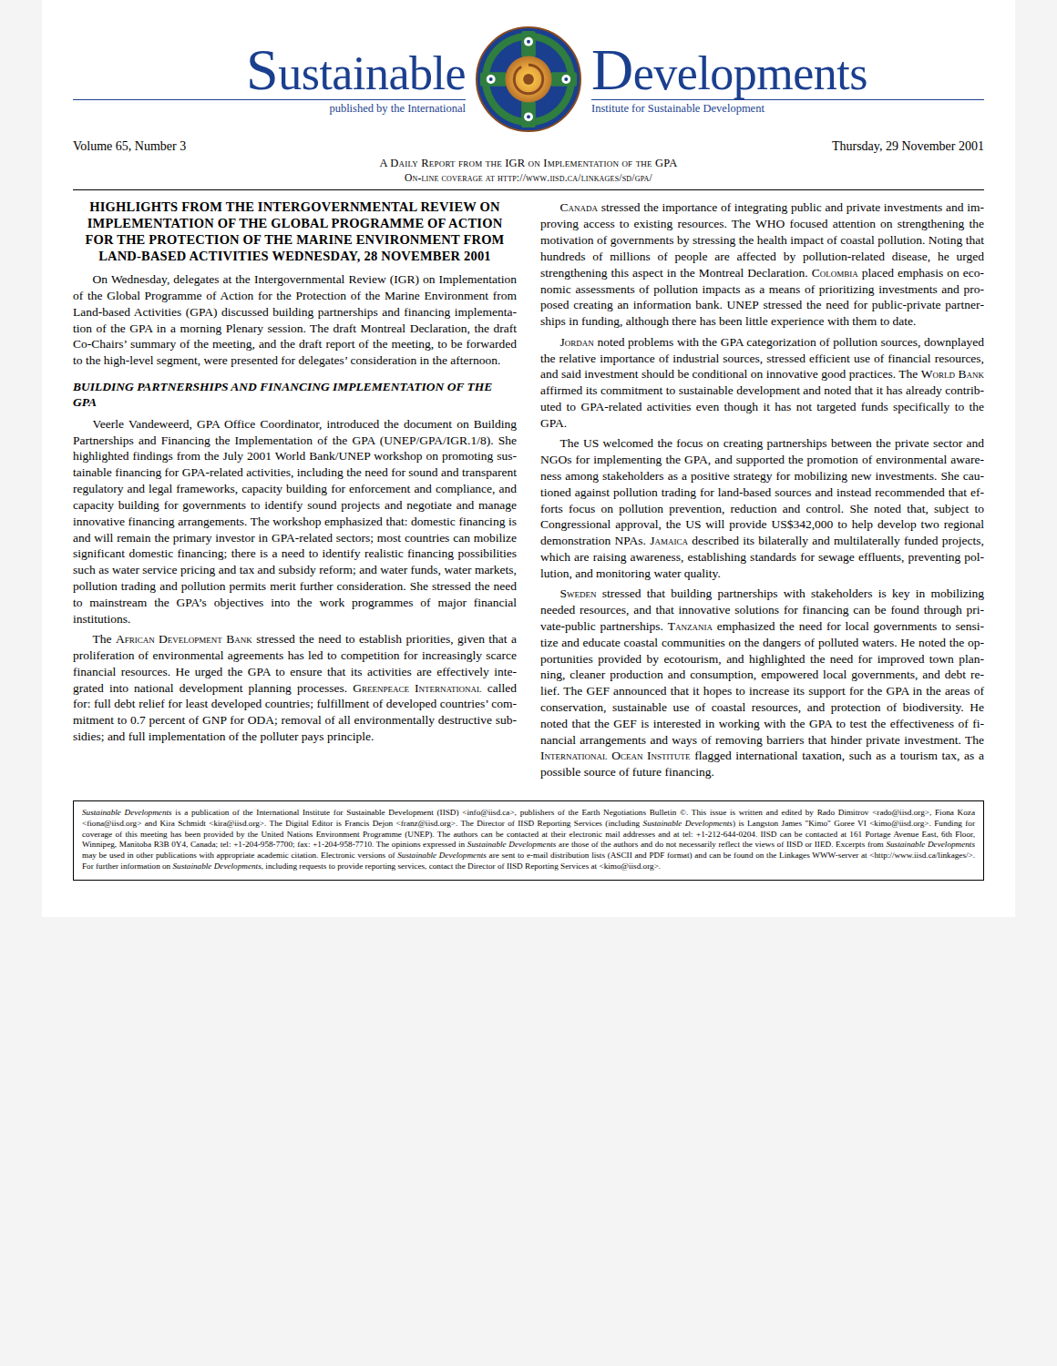Sustainable
published by the International
Developments
Institute for Sustainable Development
Volume 65, Number 3
Thursday, 29 November 2001
A Daily Report from the IGR on Implementation of the GPA
On-line coverage at http://www.iisd.ca/linkages/sd/gpa/
Highlights from the Intergovernmental Review on Implementation of the Global Programme of Action for the Protection of the Marine Environment from Land-based Activities Wednesday, 28 November 2001
On Wednesday, delegates at the Intergovernmental Review (IGR) on Implementation of the Global Programme of Action for the Protection of the Marine Environment from Land-based Activities (GPA) discussed building partnerships and financing implementation of the GPA in a morning Plenary session. The draft Montreal Declaration, the draft Co-Chairs’ summary of the meeting, and the draft report of the meeting, to be forwarded to the high-level segment, were presented for delegates’ consideration in the afternoon.
Building Partnerships and Financing Implementation of the GPA
Veerle Vandeweerd, GPA Office Coordinator, introduced the document on Building Partnerships and Financing the Implementation of the GPA (UNEP/GPA/IGR.1/8). She highlighted findings from the July 2001 World Bank/UNEP workshop on promoting sustainable financing for GPA-related activities, including the need for sound and transparent regulatory and legal frameworks, capacity building for enforcement and compliance, and capacity building for governments to identify sound projects and negotiate and manage innovative financing arrangements. The workshop emphasized that: domestic financing is and will remain the primary investor in GPA-related sectors; most countries can mobilize significant domestic financing; there is a need to identify realistic financing possibilities such as water service pricing and tax and subsidy reform; and water funds, water markets, pollution trading and pollution permits merit further consideration. She stressed the need to mainstream the GPA’s objectives into the work programmes of major financial institutions.
The African Development Bank stressed the need to establish priorities, given that a proliferation of environmental agreements has led to competition for increasingly scarce financial resources. He urged the GPA to ensure that its activities are effectively integrated into national development planning processes. Greenpeace International called for: full debt relief for least developed countries; fulfillment of developed countries’ commitment to 0.7 percent of GNP for ODA; removal of all environmentally destructive subsidies; and full implementation of the polluter pays principle.
Canada stressed the importance of integrating public and private investments and improving access to existing resources. The WHO focused attention on strengthening the motivation of governments by stressing the health impact of coastal pollution. Noting that hundreds of millions of people are affected by pollution-related disease, he urged strengthening this aspect in the Montreal Declaration. Colombia placed emphasis on economic assessments of pollution impacts as a means of prioritizing investments and proposed creating an information bank. UNEP stressed the need for public-private partnerships in funding, although there has been little experience with them to date.
Jordan noted problems with the GPA categorization of pollution sources, downplayed the relative importance of industrial sources, stressed efficient use of financial resources, and said investment should be conditional on innovative good practices. The World Bank affirmed its commitment to sustainable development and noted that it has already contributed to GPA-related activities even though it has not targeted funds specifically to the GPA.
The US welcomed the focus on creating partnerships between the private sector and NGOs for implementing the GPA, and supported the promotion of environmental awareness among stakeholders as a positive strategy for mobilizing new investments. She cautioned against pollution trading for land-based sources and instead recommended that efforts focus on pollution prevention, reduction and control. She noted that, subject to Congressional approval, the US will provide US$342,000 to help develop two regional demonstration NPAs. Jamaica described its bilaterally and multilaterally funded projects, which are raising awareness, establishing standards for sewage effluents, preventing pollution, and monitoring water quality.
Sweden stressed that building partnerships with stakeholders is key in mobilizing needed resources, and that innovative solutions for financing can be found through private-public partnerships. Tanzania emphasized the need for local governments to sensitize and educate coastal communities on the dangers of polluted waters. He noted the opportunities provided by ecotourism, and highlighted the need for improved town planning, cleaner production and consumption, empowered local governments, and debt relief. The GEF announced that it hopes to increase its support for the GPA in the areas of conservation, sustainable use of coastal resources, and protection of biodiversity. He noted that the GEF is interested in working with the GPA to test the effectiveness of financial arrangements and ways of removing barriers that hinder private investment. The International Ocean Institute flagged international taxation, such as a tourism tax, as a possible source of future financing.
Sustainable Developments is a publication of the International Institute for Sustainable Development (IISD) <info@iisd.ca>, publishers of the Earth Negotiations Bulletin ©. This issue is written and edited by Rado Dimitrov <rado@iisd.org>, Fiona Koza <fiona@iisd.org> and Kira Schmidt <kira@iisd.org>. The Digital Editor is Francis Dejon <franz@iisd.org>. The Director of IISD Reporting Services (including Sustainable Developments) is Langston James "Kimo" Goree VI <kimo@iisd.org>. Funding for coverage of this meeting has been provided by the United Nations Environment Programme (UNEP). The authors can be contacted at their electronic mail addresses and at tel: +1-212-644-0204. IISD can be contacted at 161 Portage Avenue East, 6th Floor, Winnipeg, Manitoba R3B 0Y4, Canada; tel: +1-204-958-7700; fax: +1-204-958-7710. The opinions expressed in Sustainable Developments are those of the authors and do not necessarily reflect the views of IISD or IIED. Excerpts from Sustainable Developments may be used in other publications with appropriate academic citation. Electronic versions of Sustainable Developments are sent to e-mail distribution lists (ASCII and PDF format) and can be found on the Linkages WWW-server at <http://www.iisd.ca/linkages/>. For further information on Sustainable Developments, including requests to provide reporting services, contact the Director of IISD Reporting Services at <kimo@iisd.org>.